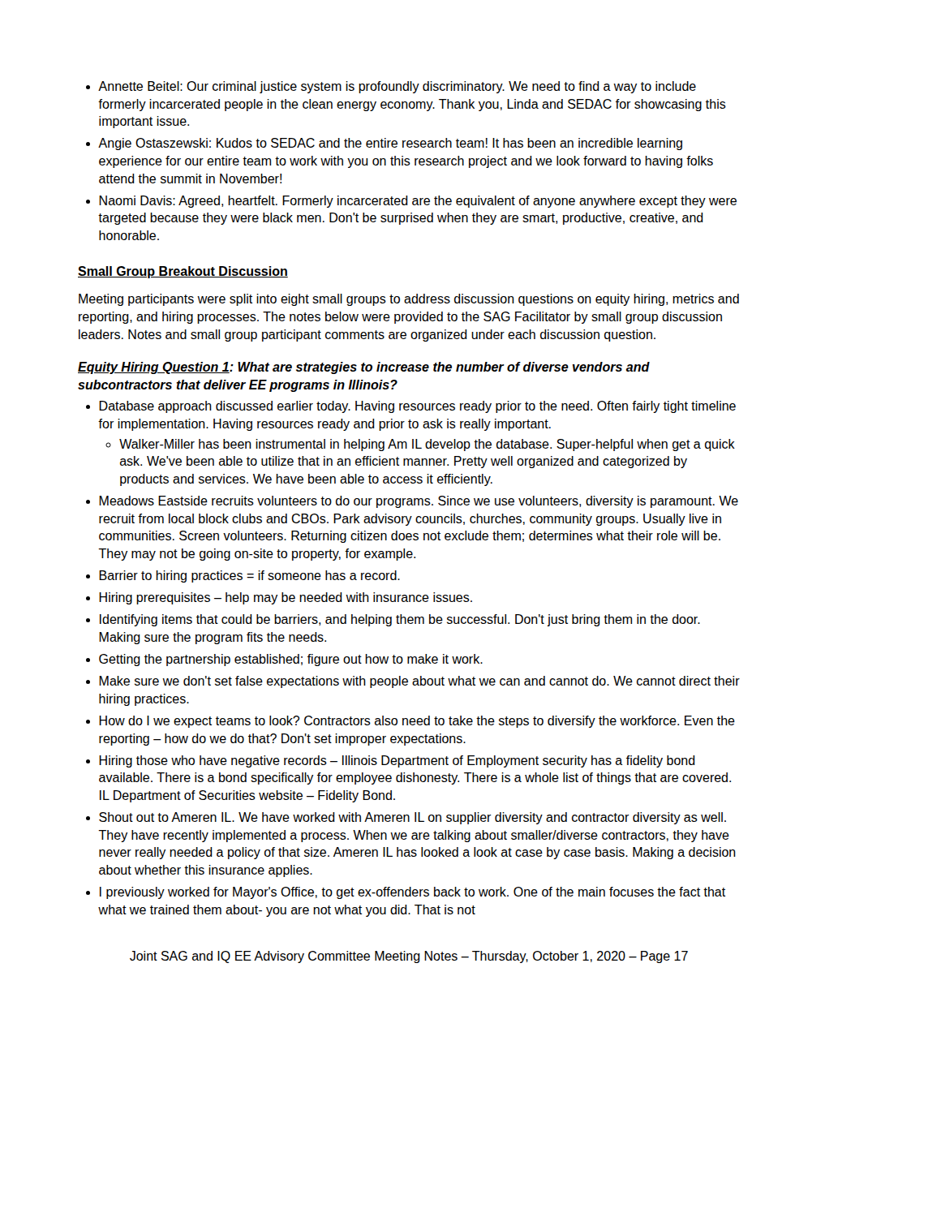Annette Beitel: Our criminal justice system is profoundly discriminatory. We need to find a way to include formerly incarcerated people in the clean energy economy. Thank you, Linda and SEDAC for showcasing this important issue.
Angie Ostaszewski: Kudos to SEDAC and the entire research team! It has been an incredible learning experience for our entire team to work with you on this research project and we look forward to having folks attend the summit in November!
Naomi Davis: Agreed, heartfelt. Formerly incarcerated are the equivalent of anyone anywhere except they were targeted because they were black men. Don't be surprised when they are smart, productive, creative, and honorable.
Small Group Breakout Discussion
Meeting participants were split into eight small groups to address discussion questions on equity hiring, metrics and reporting, and hiring processes. The notes below were provided to the SAG Facilitator by small group discussion leaders. Notes and small group participant comments are organized under each discussion question.
Equity Hiring Question 1: What are strategies to increase the number of diverse vendors and subcontractors that deliver EE programs in Illinois?
Database approach discussed earlier today. Having resources ready prior to the need. Often fairly tight timeline for implementation. Having resources ready and prior to ask is really important.
Walker-Miller has been instrumental in helping Am IL develop the database. Super-helpful when get a quick ask. We've been able to utilize that in an efficient manner. Pretty well organized and categorized by products and services. We have been able to access it efficiently.
Meadows Eastside recruits volunteers to do our programs. Since we use volunteers, diversity is paramount. We recruit from local block clubs and CBOs. Park advisory councils, churches, community groups. Usually live in communities. Screen volunteers. Returning citizen does not exclude them; determines what their role will be. They may not be going on-site to property, for example.
Barrier to hiring practices = if someone has a record.
Hiring prerequisites – help may be needed with insurance issues.
Identifying items that could be barriers, and helping them be successful. Don't just bring them in the door. Making sure the program fits the needs.
Getting the partnership established; figure out how to make it work.
Make sure we don't set false expectations with people about what we can and cannot do. We cannot direct their hiring practices.
How do I we expect teams to look? Contractors also need to take the steps to diversify the workforce. Even the reporting – how do we do that? Don't set improper expectations.
Hiring those who have negative records – Illinois Department of Employment security has a fidelity bond available. There is a bond specifically for employee dishonesty. There is a whole list of things that are covered. IL Department of Securities website – Fidelity Bond.
Shout out to Ameren IL. We have worked with Ameren IL on supplier diversity and contractor diversity as well. They have recently implemented a process. When we are talking about smaller/diverse contractors, they have never really needed a policy of that size. Ameren IL has looked a look at case by case basis. Making a decision about whether this insurance applies.
I previously worked for Mayor's Office, to get ex-offenders back to work. One of the main focuses the fact that what we trained them about- you are not what you did. That is not
Joint SAG and IQ EE Advisory Committee Meeting Notes – Thursday, October 1, 2020 – Page 17